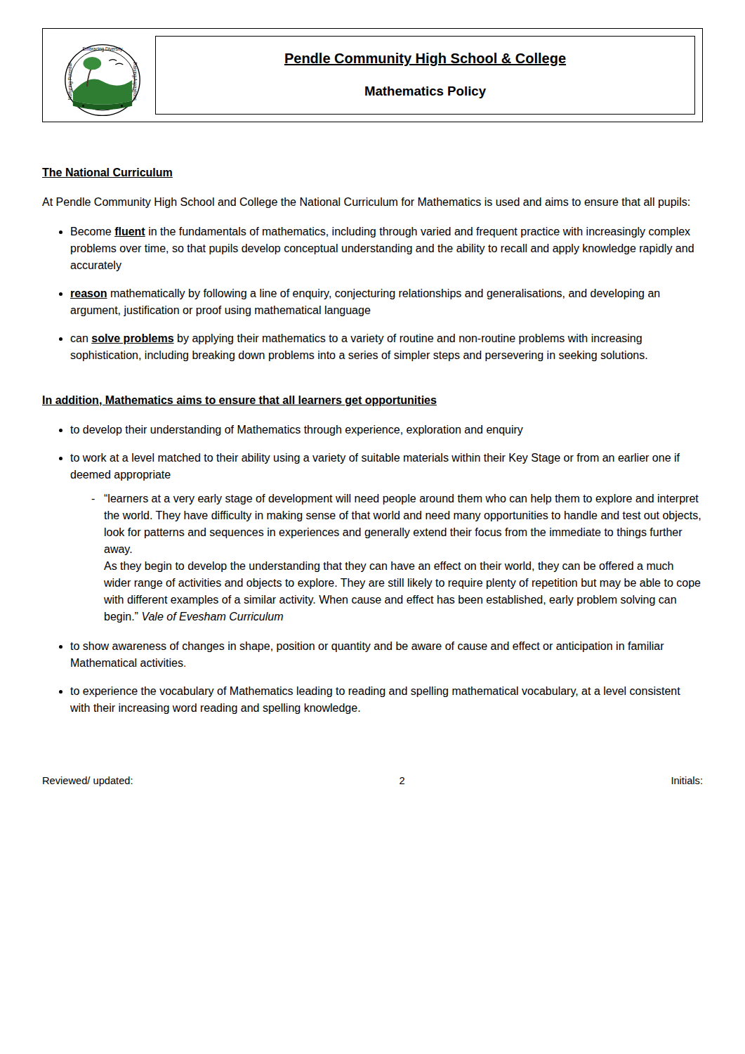Embracing Diversity Nurturing Potential Raising Aspirations
Pendle Community High School & College
Mathematics Policy
The National Curriculum
At Pendle Community High School and College the National Curriculum for Mathematics is used and aims to ensure that all pupils:
Become fluent in the fundamentals of mathematics, including through varied and frequent practice with increasingly complex problems over time, so that pupils develop conceptual understanding and the ability to recall and apply knowledge rapidly and accurately
reason mathematically by following a line of enquiry, conjecturing relationships and generalisations, and developing an argument, justification or proof using mathematical language
can solve problems by applying their mathematics to a variety of routine and non-routine problems with increasing sophistication, including breaking down problems into a series of simpler steps and persevering in seeking solutions.
In addition, Mathematics aims to ensure that all learners get opportunities
to develop their understanding of Mathematics through experience, exploration and enquiry
to work at a level matched to their ability using a variety of suitable materials within their Key Stage or from an earlier one if deemed appropriate
“learners at a very early stage of development will need people around them who can help them to explore and interpret the world. They have difficulty in making sense of that world and need many opportunities to handle and test out objects, look for patterns and sequences in experiences and generally extend their focus from the immediate to things further away.
As they begin to develop the understanding that they can have an effect on their world, they can be offered a much wider range of activities and objects to explore. They are still likely to require plenty of repetition but may be able to cope with different examples of a similar activity. When cause and effect has been established, early problem solving can begin.” Vale of Evesham Curriculum
to show awareness of changes in shape, position or quantity and be aware of cause and effect or anticipation in familiar Mathematical activities.
to experience the vocabulary of Mathematics leading to reading and spelling mathematical vocabulary, at a level consistent with their increasing word reading and spelling knowledge.
Reviewed/ updated:
2
Initials: